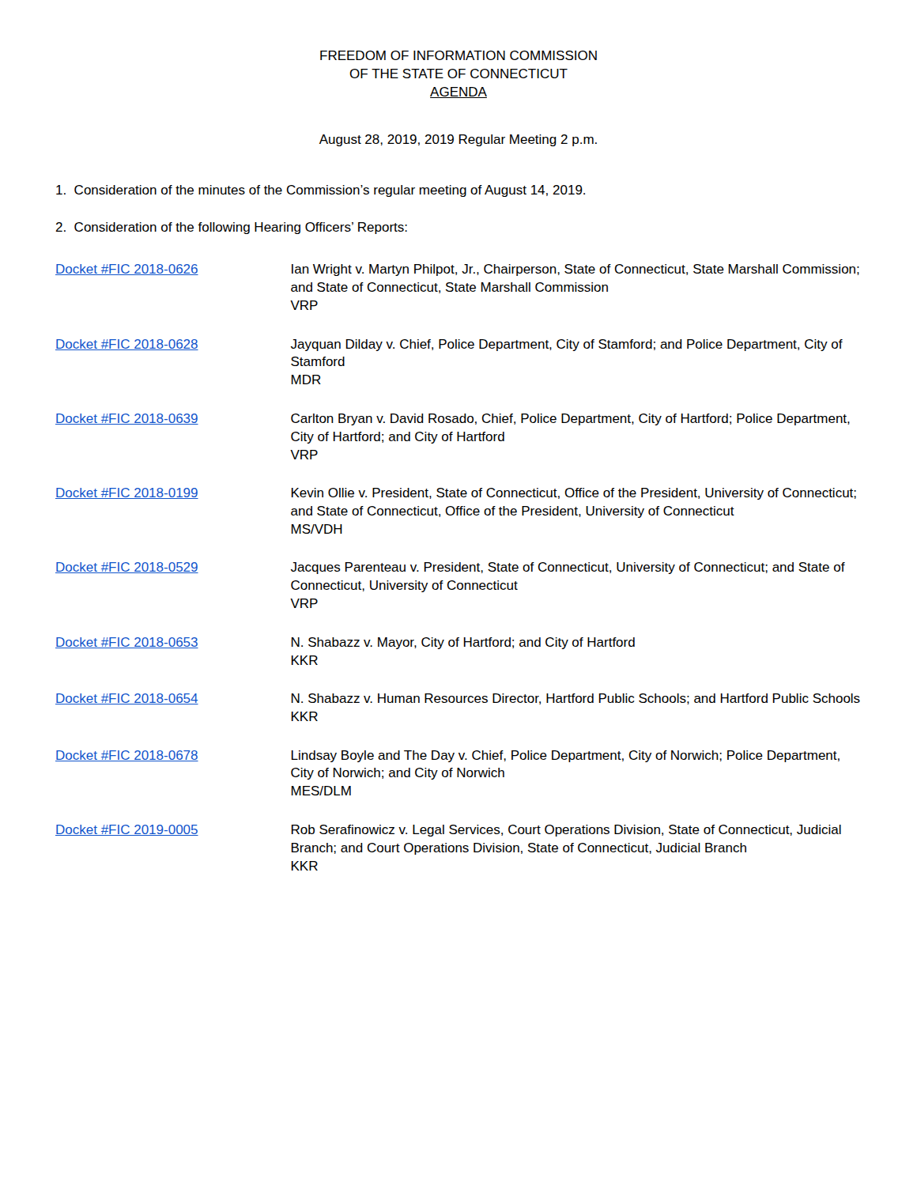FREEDOM OF INFORMATION COMMISSION OF THE STATE OF CONNECTICUT AGENDA
August 28, 2019, 2019 Regular Meeting 2 p.m.
1. Consideration of the minutes of the Commission’s regular meeting of August 14, 2019.
2. Consideration of the following Hearing Officers’ Reports:
| Docket #FIC 2018-0626 | Ian Wright v. Martyn Philpot, Jr., Chairperson, State of Connecticut, State Marshall Commission; and State of Connecticut, State Marshall Commission VRP |
| Docket #FIC 2018-0628 | Jayquan Dilday v. Chief, Police Department, City of Stamford; and Police Department, City of Stamford MDR |
| Docket #FIC 2018-0639 | Carlton Bryan v. David Rosado, Chief, Police Department, City of Hartford; Police Department, City of Hartford; and City of Hartford VRP |
| Docket #FIC 2018-0199 | Kevin Ollie v. President, State of Connecticut, Office of the President, University of Connecticut; and State of Connecticut, Office of the President, University of Connecticut MS/VDH |
| Docket #FIC 2018-0529 | Jacques Parenteau v. President, State of Connecticut, University of Connecticut; and State of Connecticut, University of Connecticut VRP |
| Docket #FIC 2018-0653 | N. Shabazz v. Mayor, City of Hartford; and City of Hartford KKR |
| Docket #FIC 2018-0654 | N. Shabazz v. Human Resources Director, Hartford Public Schools; and Hartford Public Schools KKR |
| Docket #FIC 2018-0678 | Lindsay Boyle and The Day v. Chief, Police Department, City of Norwich; Police Department, City of Norwich; and City of Norwich MES/DLM |
| Docket #FIC 2019-0005 | Rob Serafinowicz v. Legal Services, Court Operations Division, State of Connecticut, Judicial Branch; and Court Operations Division, State of Connecticut, Judicial Branch KKR |